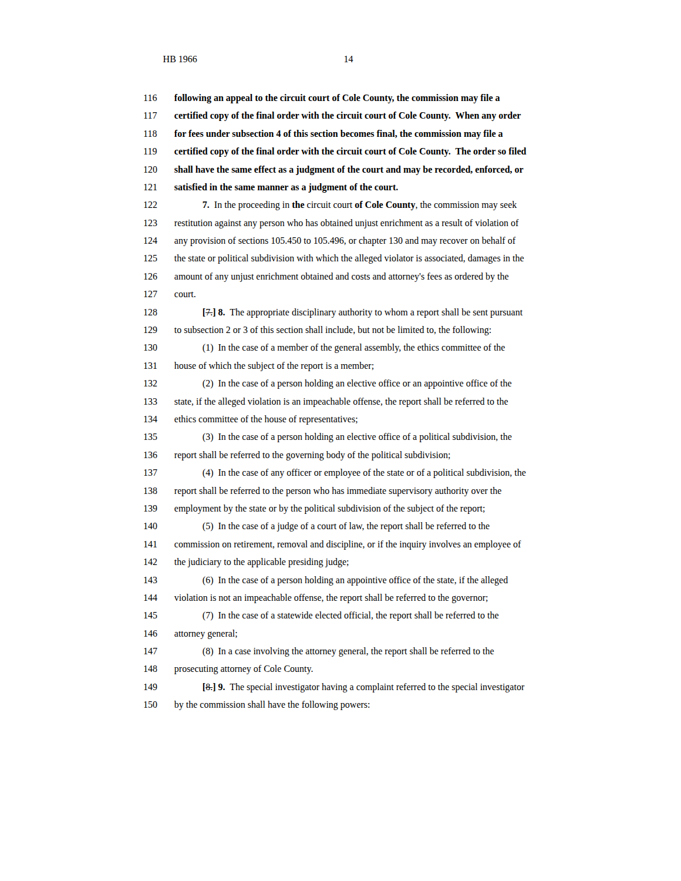HB 1966 14
| 116 | following an appeal to the circuit court of Cole County, the commission may file a |
| 117 | certified copy of the final order with the circuit court of Cole County. When any order |
| 118 | for fees under subsection 4 of this section becomes final, the commission may file a |
| 119 | certified copy of the final order with the circuit court of Cole County. The order so filed |
| 120 | shall have the same effect as a judgment of the court and may be recorded, enforced, or |
| 121 | satisfied in the same manner as a judgment of the court. |
| 122 | 7. In the proceeding in the circuit court of Cole County , the commission may seek |
| 123 | restitution against any person who has obtained unjust enrichment as a result of violation of |
| 124 | any provision of sections 105.450 to 105.496, or chapter 130 and may recover on behalf of |
| 125 | the state or political subdivision with which the alleged violator is associated, damages in the |
| 126 | amount of any unjust enrichment obtained and costs and attorney's fees as ordered by the |
| 127 | court. |
| 128 | [ 7. ] 8. The appropriate disciplinary authority to whom a report shall be sent pursuant |
| 129 | to subsection 2 or 3 of this section shall include, but not be limited to, the following: |
| 130 | (1) In the case of a member of the general assembly, the ethics committee of the |
| 131 | house of which the subject of the report is a member; |
| 132 | (2) In the case of a person holding an elective office or an appointive office of the |
| 133 | state, if the alleged violation is an impeachable offense, the report shall be referred to the |
| 134 | ethics committee of the house of representatives; |
| 135 | (3) In the case of a person holding an elective office of a political subdivision, the |
| 136 | report shall be referred to the governing body of the political subdivision; |
| 137 | (4) In the case of any officer or employee of the state or of a political subdivision, the |
| 138 | report shall be referred to the person who has immediate supervisory authority over the |
| 139 | employment by the state or by the political subdivision of the subject of the report; |
| 140 | (5) In the case of a judge of a court of law, the report shall be referred to the |
| 141 | commission on retirement, removal and discipline, or if the inquiry involves an employee of |
| 142 | the judiciary to the applicable presiding judge; |
| 143 | (6) In the case of a person holding an appointive office of the state, if the alleged |
| 144 | violation is not an impeachable offense, the report shall be referred to the governor; |
| 145 | (7) In the case of a statewide elected official, the report shall be referred to the |
| 146 | attorney general; |
| 147 | (8) In a case involving the attorney general, the report shall be referred to the |
| 148 | prosecuting attorney of Cole County. |
| 149 | [ 8. ] 9. The special investigator having a complaint referred to the special investigator |
| 150 | by the commission shall have the following powers: |